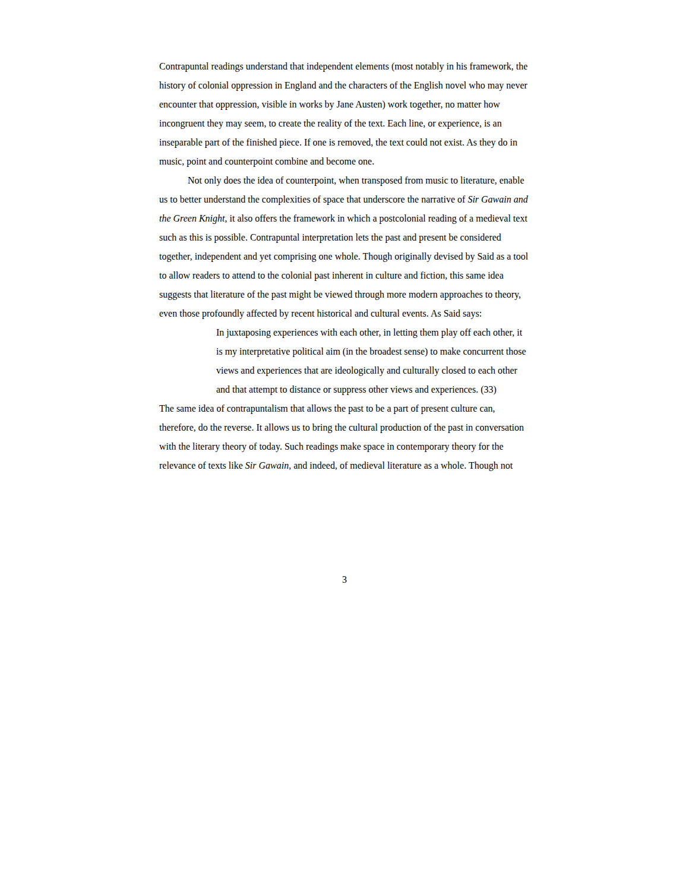Contrapuntal readings understand that independent elements (most notably in his framework, the history of colonial oppression in England and the characters of the English novel who may never encounter that oppression, visible in works by Jane Austen) work together, no matter how incongruent they may seem, to create the reality of the text. Each line, or experience, is an inseparable part of the finished piece. If one is removed, the text could not exist. As they do in music, point and counterpoint combine and become one.
Not only does the idea of counterpoint, when transposed from music to literature, enable us to better understand the complexities of space that underscore the narrative of Sir Gawain and the Green Knight, it also offers the framework in which a postcolonial reading of a medieval text such as this is possible. Contrapuntal interpretation lets the past and present be considered together, independent and yet comprising one whole. Though originally devised by Said as a tool to allow readers to attend to the colonial past inherent in culture and fiction, this same idea suggests that literature of the past might be viewed through more modern approaches to theory, even those profoundly affected by recent historical and cultural events. As Said says:
In juxtaposing experiences with each other, in letting them play off each other, it is my interpretative political aim (in the broadest sense) to make concurrent those views and experiences that are ideologically and culturally closed to each other and that attempt to distance or suppress other views and experiences. (33)
The same idea of contrapuntalism that allows the past to be a part of present culture can, therefore, do the reverse. It allows us to bring the cultural production of the past in conversation with the literary theory of today. Such readings make space in contemporary theory for the relevance of texts like Sir Gawain, and indeed, of medieval literature as a whole. Though not
3